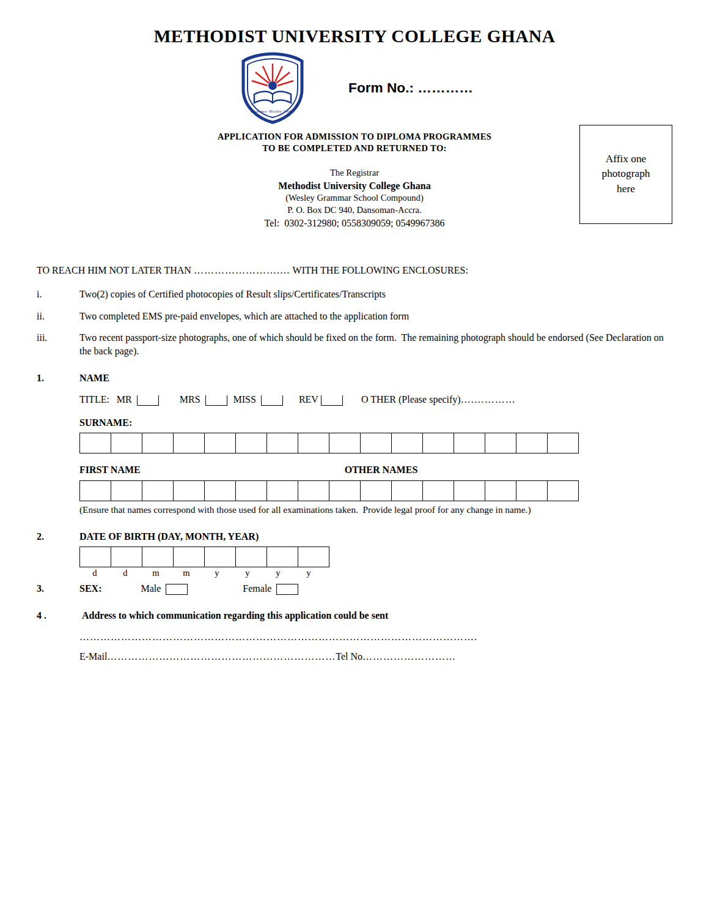METHODIST UNIVERSITY COLLEGE GHANA
Excellence Morality Service Form No.: …………
Affix one
photograph
here
APPLICATION FOR ADMISSION TO DIPLOMA PROGRAMMES
TO BE COMPLETED AND RETURNED TO:
The Registrar
Methodist University College Ghana
(Wesley Grammar School Compound)
P. O. Box DC 940, Dansoman-Accra.
Tel: 0302-312980; 0558309059; 0549967386
TO REACH HIM NOT LATER THAN …………………….… WITH THE FOLLOWING ENCLOSURES:
i. Two(2) copies of Certified photocopies of Result slips/Certificates/Transcripts
ii. Two completed EMS pre-paid envelopes, which are attached to the application form
iii. Two recent passport-size photographs, one of which should be fixed on the form. The remaining photograph should be endorsed (See Declaration on the back page).
1. NAME
TITLE: MR MRS MISS REV O THER (Please specify)….…………
SURNAME:
FIRST NAME OTHER NAMES
(Ensure that names correspond with those used for all examinations taken. Provide legal proof for any change in name.)
2. DATE OF BIRTH (DAY, MONTH, YEAR)
ddmmyyyy
3. SEX: Male Female
4 . Address to which communication regarding this application could be sent
…………………………………………………………………………………………………….
E-Mail…………………………………………………………Tel No………………………